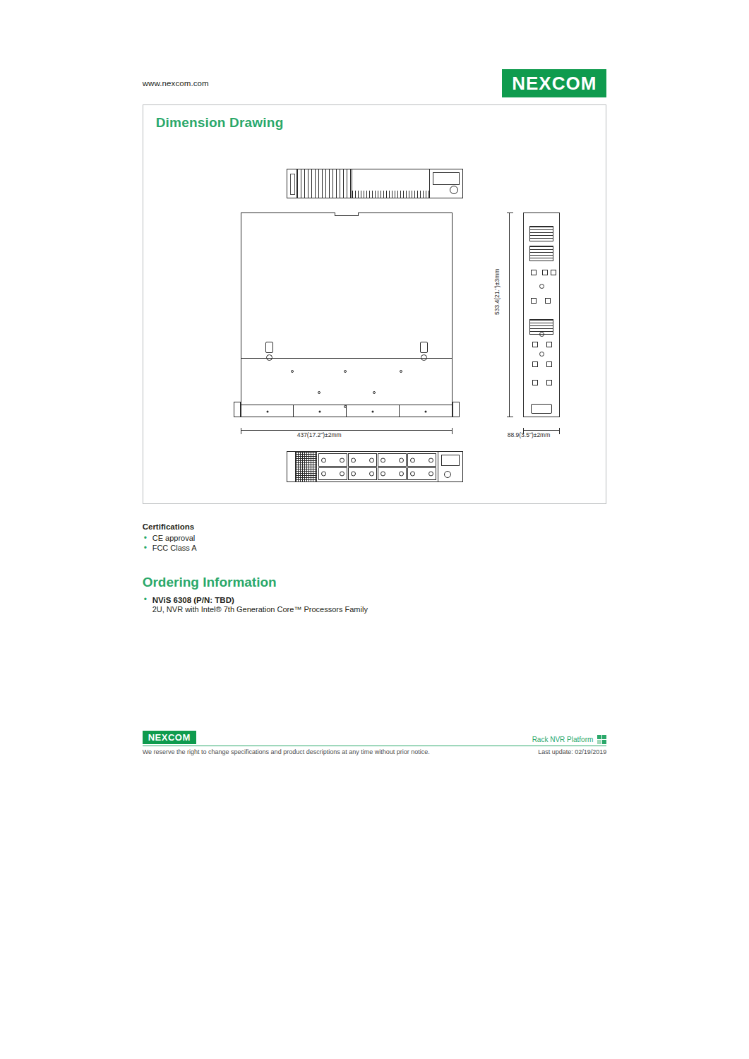www.nexcom.com
NEXCOM
Dimension Drawing
533.4(21.")±3mm
437(17.2")±2mm
88.9(3.5")±2mm
Certifications
CE approval
FCC Class A
Ordering Information
NViS 6308 (P/N: TBD)
2U, NVR with Intel® 7th Generation Core™ Processors Family
NEXCOM
Rack NVR Platform
We reserve the right to change specifications and product descriptions at any time without prior notice. Last update: 02/19/2019